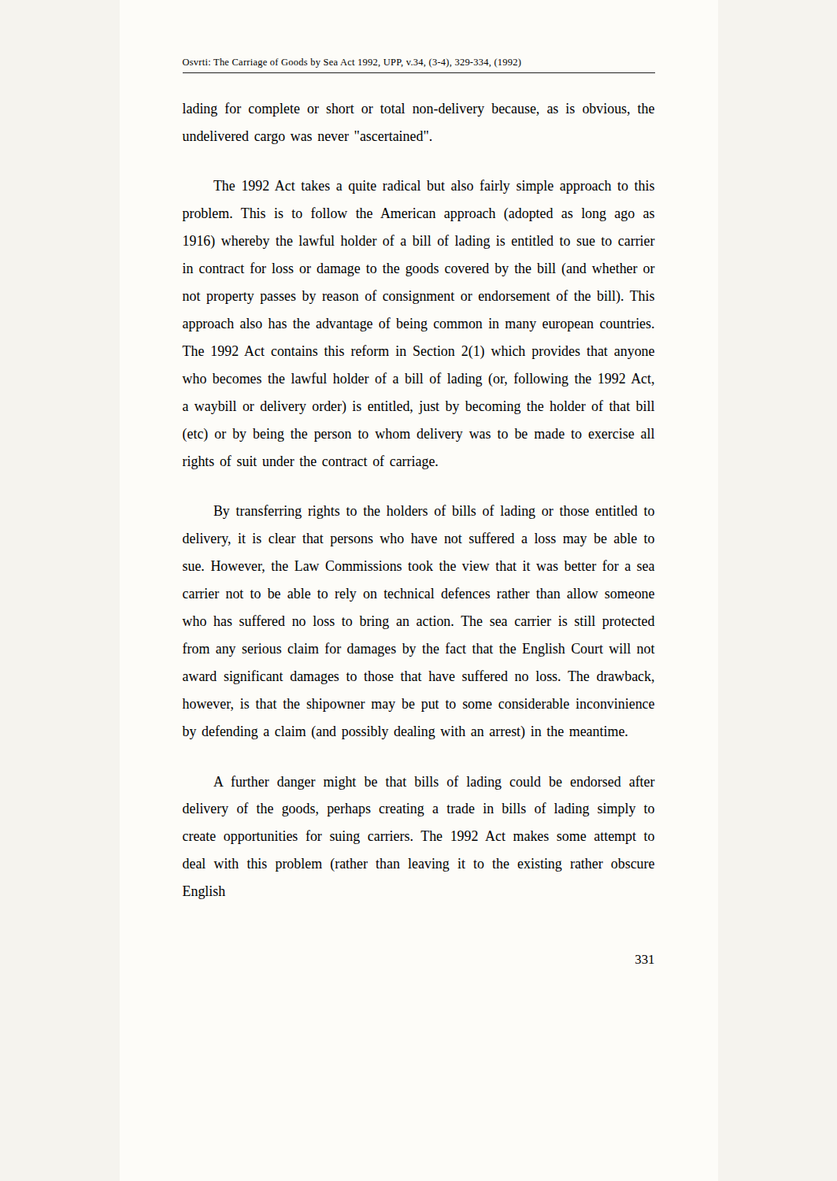Osvrti: The Carriage of Goods by Sea Act 1992, UPP, v.34, (3-4), 329-334, (1992)
lading for complete or short or total non-delivery because, as is obvious, the undelivered cargo was never "ascertained".
The 1992 Act takes a quite radical but also fairly simple approach to this problem. This is to follow the American approach (adopted as long ago as 1916) whereby the lawful holder of a bill of lading is entitled to sue to carrier in contract for loss or damage to the goods covered by the bill (and whether or not property passes by reason of consignment or endorsement of the bill). This approach also has the advantage of being common in many european countries. The 1992 Act contains this reform in Section 2(1) which provides that anyone who becomes the lawful holder of a bill of lading (or, following the 1992 Act, a waybill or delivery order) is entitled, just by becoming the holder of that bill (etc) or by being the person to whom delivery was to be made to exercise all rights of suit under the contract of carriage.
By transferring rights to the holders of bills of lading or those entitled to delivery, it is clear that persons who have not suffered a loss may be able to sue. However, the Law Commissions took the view that it was better for a sea carrier not to be able to rely on technical defences rather than allow someone who has suffered no loss to bring an action. The sea carrier is still protected from any serious claim for damages by the fact that the English Court will not award significant damages to those that have suffered no loss. The drawback, however, is that the shipowner may be put to some considerable inconvinience by defending a claim (and possibly dealing with an arrest) in the meantime.
A further danger might be that bills of lading could be endorsed after delivery of the goods, perhaps creating a trade in bills of lading simply to create opportunities for suing carriers. The 1992 Act makes some attempt to deal with this problem (rather than leaving it to the existing rather obscure English
331